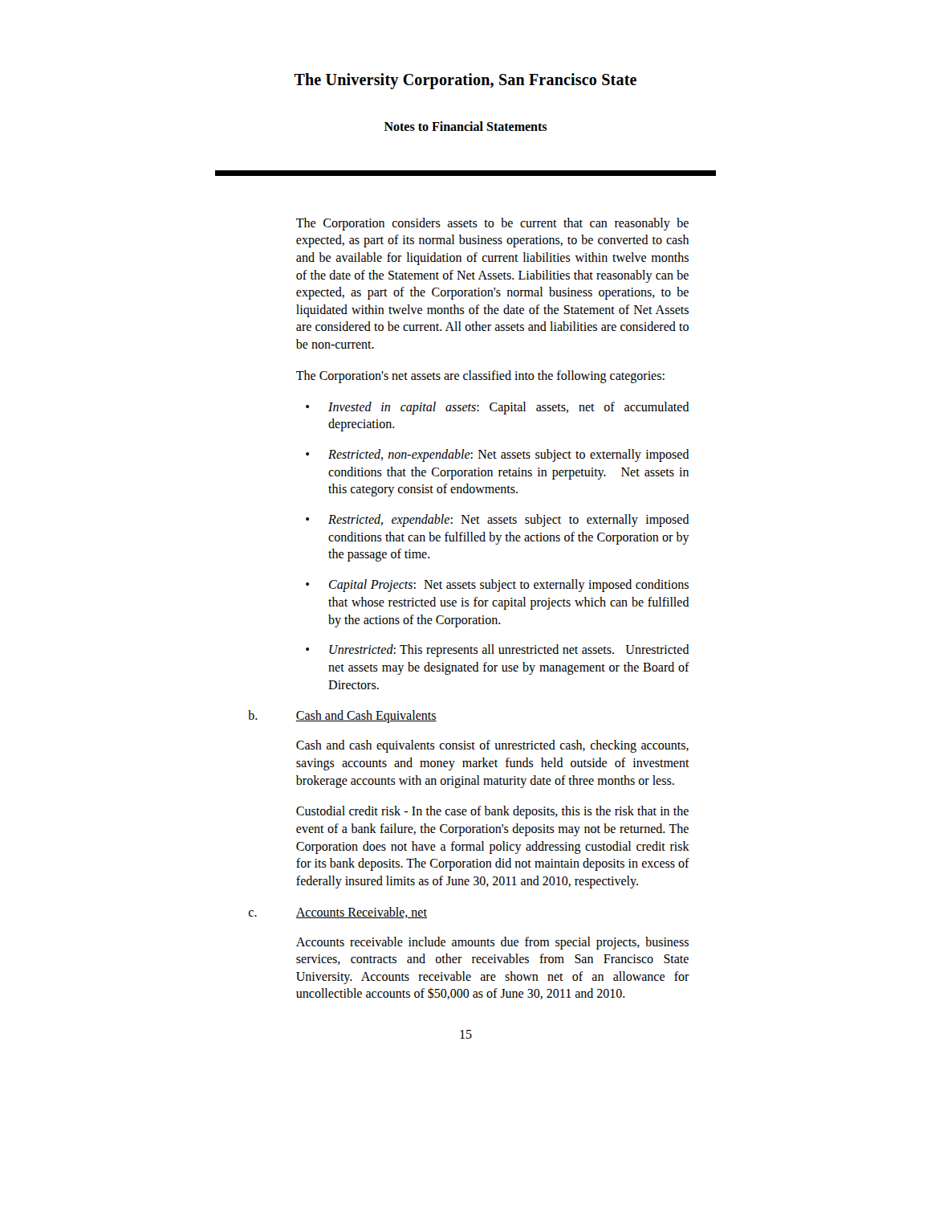The University Corporation, San Francisco State
Notes to Financial Statements
The Corporation considers assets to be current that can reasonably be expected, as part of its normal business operations, to be converted to cash and be available for liquidation of current liabilities within twelve months of the date of the Statement of Net Assets. Liabilities that reasonably can be expected, as part of the Corporation's normal business operations, to be liquidated within twelve months of the date of the Statement of Net Assets are considered to be current. All other assets and liabilities are considered to be non-current.
The Corporation's net assets are classified into the following categories:
Invested in capital assets: Capital assets, net of accumulated depreciation.
Restricted, non-expendable: Net assets subject to externally imposed conditions that the Corporation retains in perpetuity. Net assets in this category consist of endowments.
Restricted, expendable: Net assets subject to externally imposed conditions that can be fulfilled by the actions of the Corporation or by the passage of time.
Capital Projects: Net assets subject to externally imposed conditions that whose restricted use is for capital projects which can be fulfilled by the actions of the Corporation.
Unrestricted: This represents all unrestricted net assets. Unrestricted net assets may be designated for use by management or the Board of Directors.
b.
Cash and Cash Equivalents
Cash and cash equivalents consist of unrestricted cash, checking accounts, savings accounts and money market funds held outside of investment brokerage accounts with an original maturity date of three months or less.
Custodial credit risk - In the case of bank deposits, this is the risk that in the event of a bank failure, the Corporation's deposits may not be returned. The Corporation does not have a formal policy addressing custodial credit risk for its bank deposits. The Corporation did not maintain deposits in excess of federally insured limits as of June 30, 2011 and 2010, respectively.
c.
Accounts Receivable, net
Accounts receivable include amounts due from special projects, business services, contracts and other receivables from San Francisco State University. Accounts receivable are shown net of an allowance for uncollectible accounts of $50,000 as of June 30, 2011 and 2010.
15